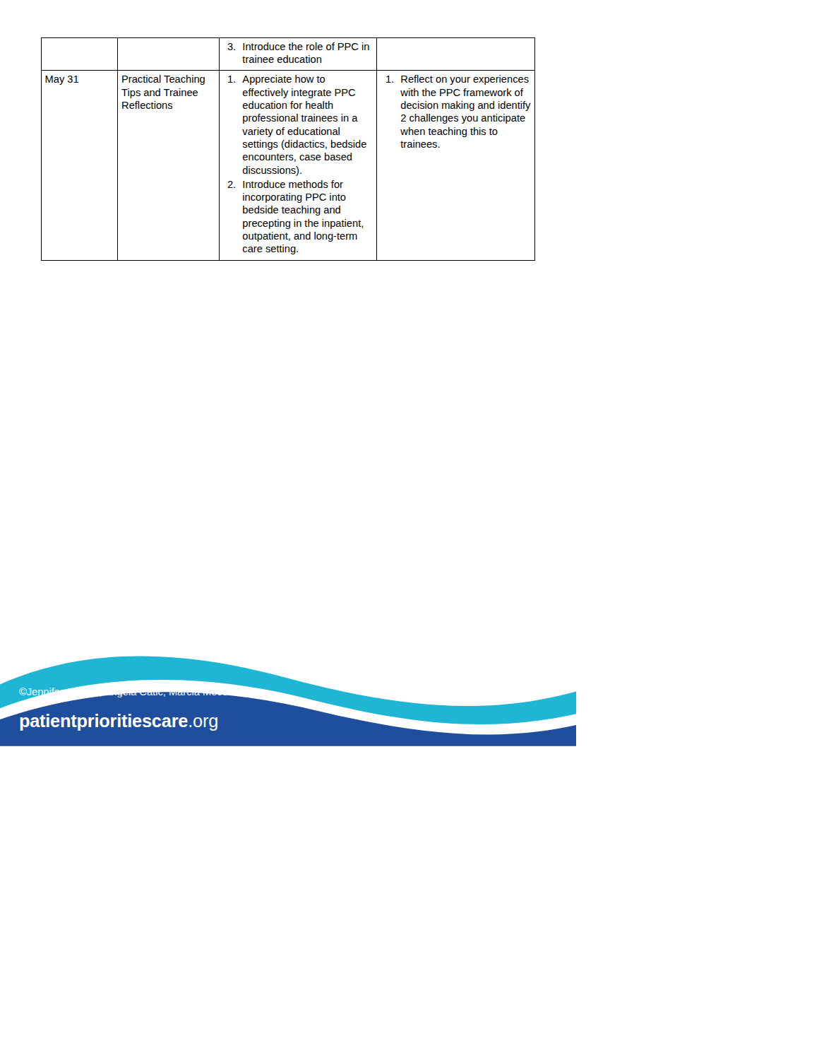| | | Introduce the role of PPC in trainee education | |
| May 31 | Practical Teaching Tips and Trainee Reflections | Appreciate how to effectively integrate PPC education for health professional trainees in a variety of educational settings (didactics, bedside encounters, case based discussions). Introduce methods for incorporating PPC into bedside teaching and precepting in the inpatient, outpatient, and long-term care setting. | Reflect on your experiences with the PPC framework of decision making and identify 2 challenges you anticipate when teaching this to trainees. |
©Jennifer Ouellet, Angela Catic, Marcia Mecca 2022
patientprioritiescare.org